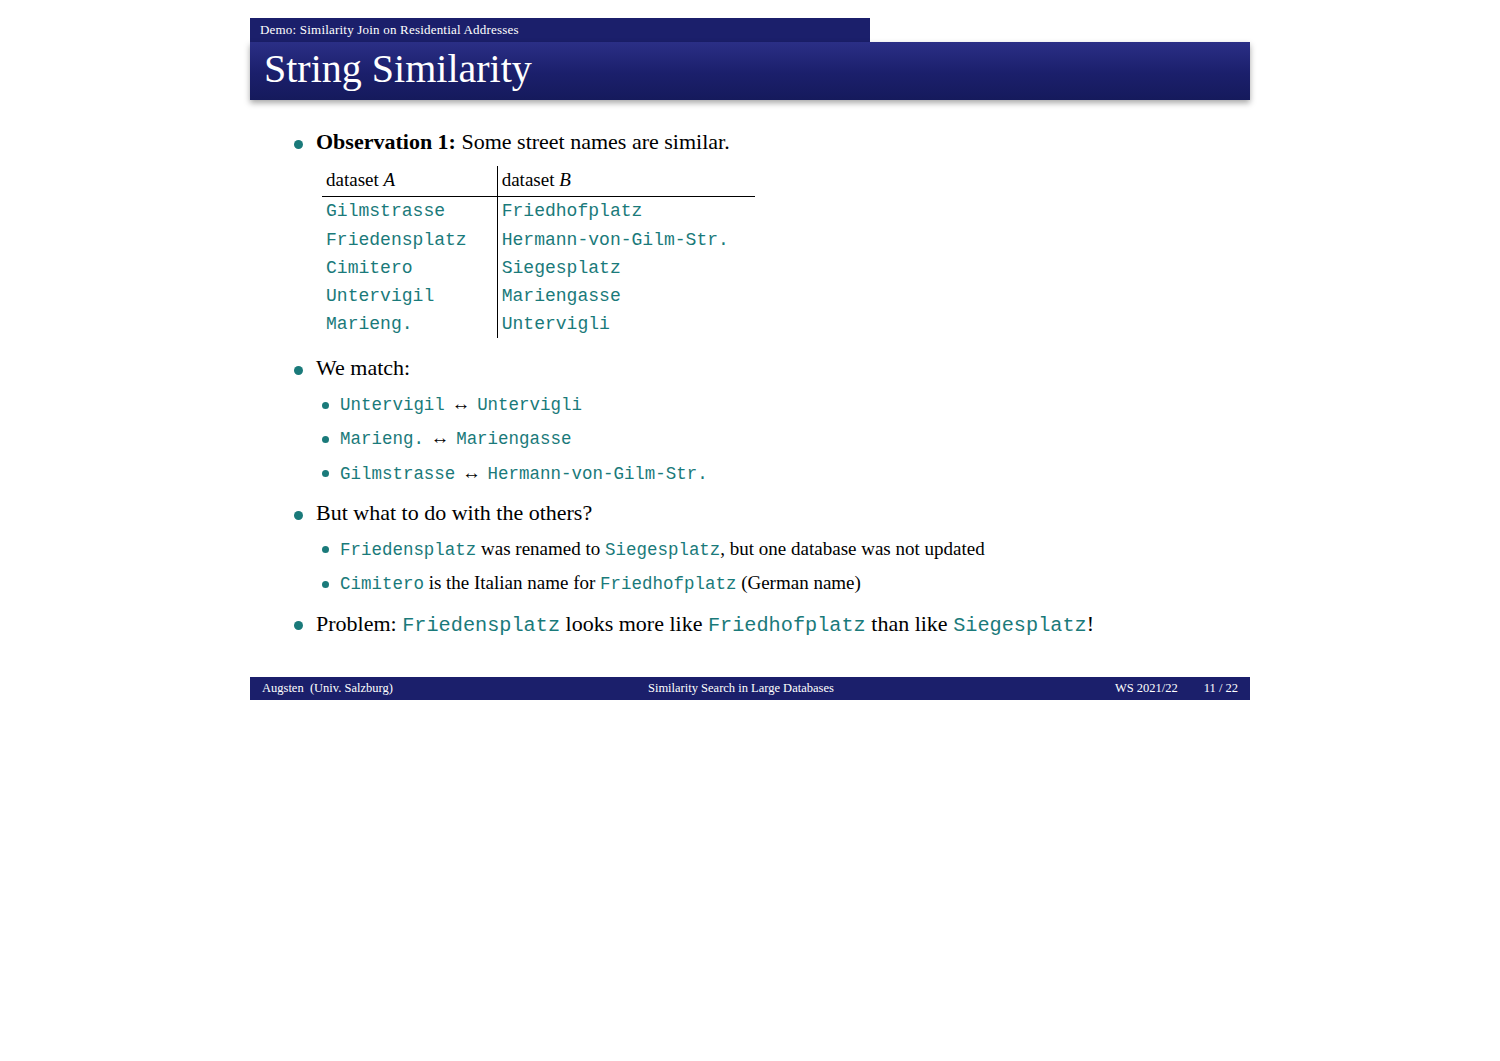Demo: Similarity Join on Residential Addresses
String Similarity
Observation 1: Some street names are similar.
| dataset A | dataset B |
| --- | --- |
| Gilmstrasse | Friedhofplatz |
| Friedensplatz | Hermann-von-Gilm-Str. |
| Cimitero | Siegesplatz |
| Untervigil | Mariengasse |
| Marieng. | Untervigli |
We match:
Untervigil↔Untervigli
Marieng.↔Mariengasse
Gilmstrasse↔Hermann-von-Gilm-Str.
But what to do with the others?
Friedensplatz was renamed to Siegesplatz, but one database was not updated
Cimitero is the Italian name for Friedhofplatz (German name)
Problem: Friedensplatz looks more like Friedhofplatz than like Siegesplatz!
Augsten (Univ. Salzburg)
Similarity Search in Large Databases
WS 2021/2211 / 22